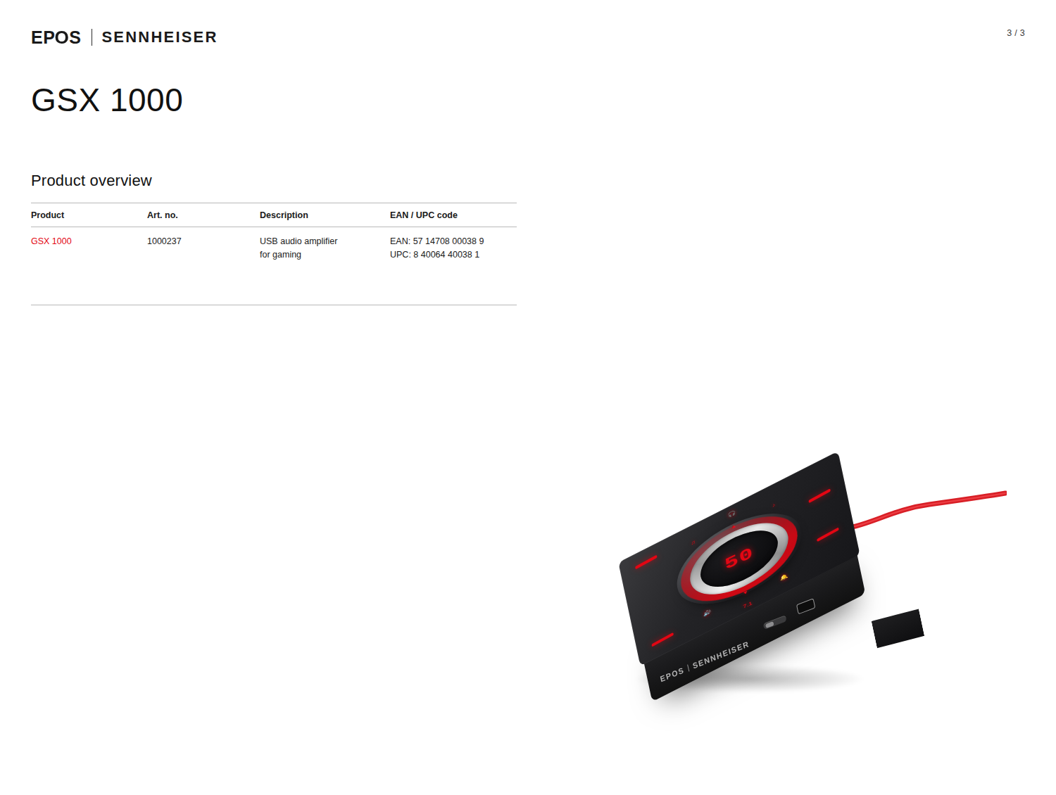EPOS SENNHEISER
3 / 3
GSX 1000
Product overview
| Product | Art. no. | Description | EAN / UPC code |
| --- | --- | --- | --- |
| GSX 1000 | 1000237 | USB audio amplifier for gaming | EAN: 57 14708 00038 9 UPC: 8 40064 40038 1 |
EPOS SENNHEISER
🎧 ▲ ♫ ♪ 🔊 🔔 ▼ 7.1 50